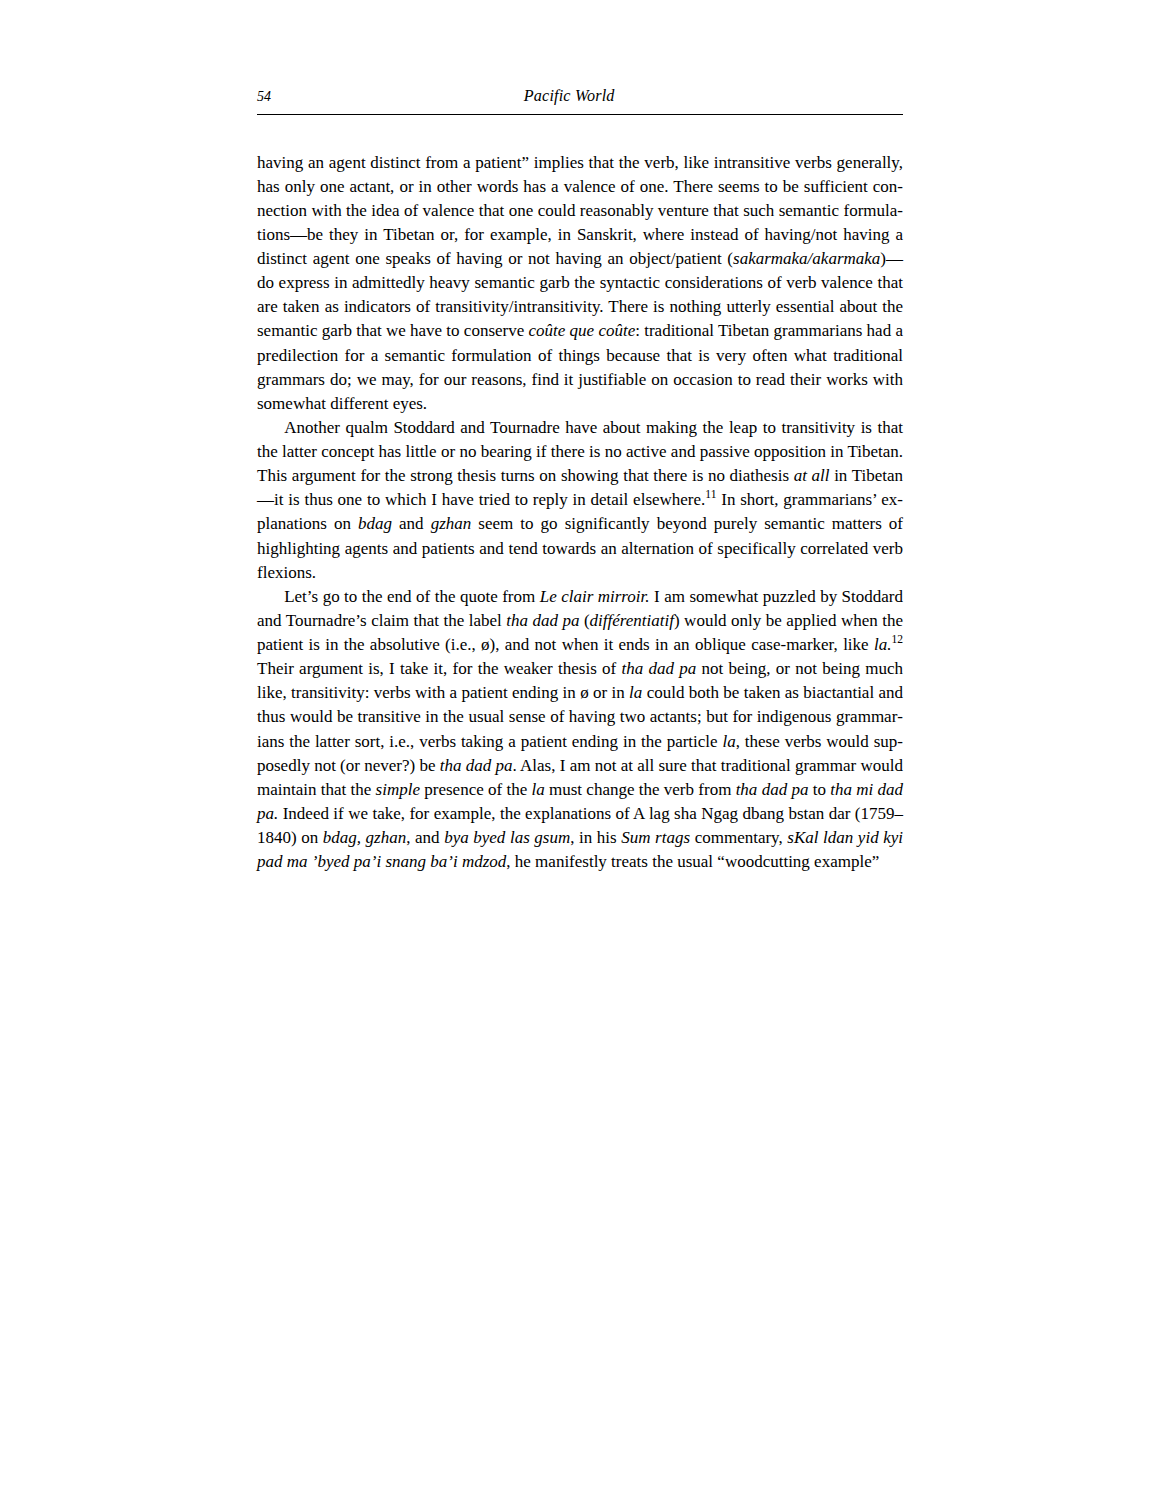54 Pacific World
having an agent distinct from a patient” implies that the verb, like intransitive verbs generally, has only one actant, or in other words has a valence of one. There seems to be sufficient connection with the idea of valence that one could reasonably venture that such semantic formulations—be they in Tibetan or, for example, in Sanskrit, where instead of having/not having a distinct agent one speaks of having or not having an object/patient (sakarmaka/akarmaka)—do express in admittedly heavy semantic garb the syntactic considerations of verb valence that are taken as indicators of transitivity/intransitivity. There is nothing utterly essential about the semantic garb that we have to conserve coûte que coûte: traditional Tibetan grammarians had a predilection for a semantic formulation of things because that is very often what traditional grammars do; we may, for our reasons, find it justifiable on occasion to read their works with somewhat different eyes.
Another qualm Stoddard and Tournadre have about making the leap to transitivity is that the latter concept has little or no bearing if there is no active and passive opposition in Tibetan. This argument for the strong thesis turns on showing that there is no diathesis at all in Tibetan—it is thus one to which I have tried to reply in detail elsewhere.11 In short, grammarians’ explanations on bdag and gzhan seem to go significantly beyond purely semantic matters of highlighting agents and patients and tend towards an alternation of specifically correlated verb flexions.
Let’s go to the end of the quote from Le clair mirroir. I am somewhat puzzled by Stoddard and Tournadre’s claim that the label tha dad pa (différentiatif) would only be applied when the patient is in the absolutive (i.e., ø), and not when it ends in an oblique case-marker, like la.12 Their argument is, I take it, for the weaker thesis of tha dad pa not being, or not being much like, transitivity: verbs with a patient ending in ø or in la could both be taken as biactantial and thus would be transitive in the usual sense of having two actants; but for indigenous grammarians the latter sort, i.e., verbs taking a patient ending in the particle la, these verbs would supposedly not (or never?) be tha dad pa. Alas, I am not at all sure that traditional grammar would maintain that the simple presence of the la must change the verb from tha dad pa to tha mi dad pa. Indeed if we take, for example, the explanations of A lag sha Ngag dbang bstan dar (1759–1840) on bdag, gzhan, and bya byed las gsum, in his Sum rtags commentary, sKal ldan yid kyi pad ma ’byed pa’i snang ba’i mdzod, he manifestly treats the usual “woodcutting example”